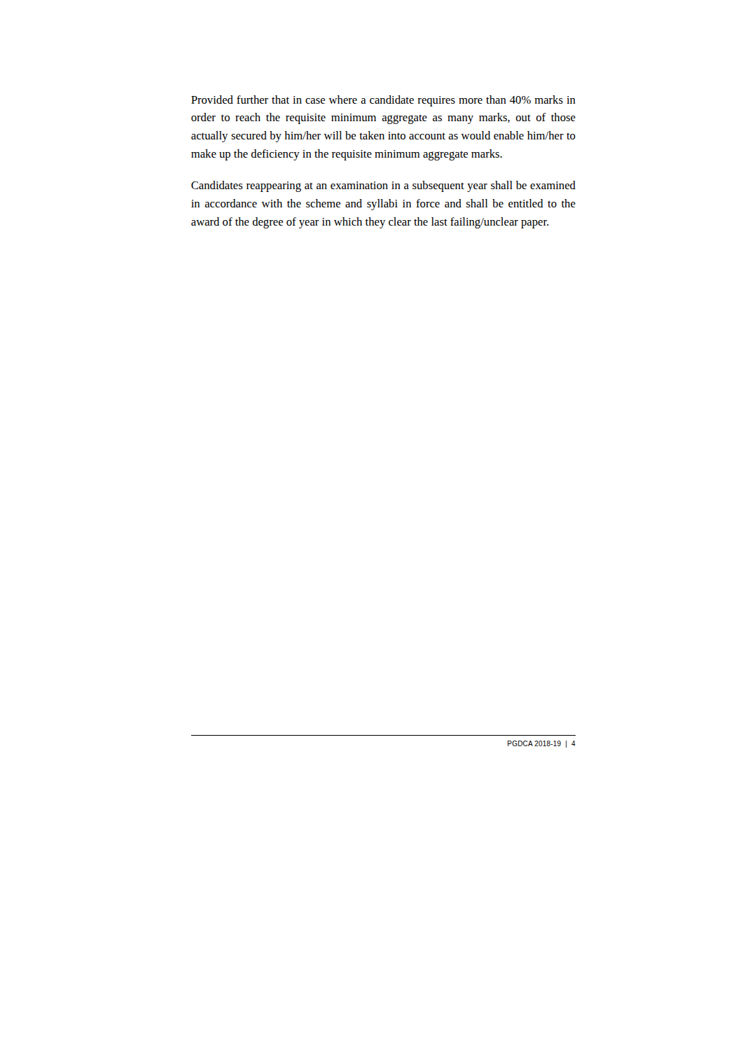Provided further that in case where a candidate requires more than 40% marks in order to reach the requisite minimum aggregate as many marks, out of those actually secured by him/her will be taken into account as would enable him/her to make up the deficiency in the requisite minimum aggregate marks.
Candidates reappearing at an examination in a subsequent year shall be examined in accordance with the scheme and syllabi in force and shall be entitled to the award of the degree of year in which they clear the last failing/unclear paper.
PGDCA 2018-19 | 4